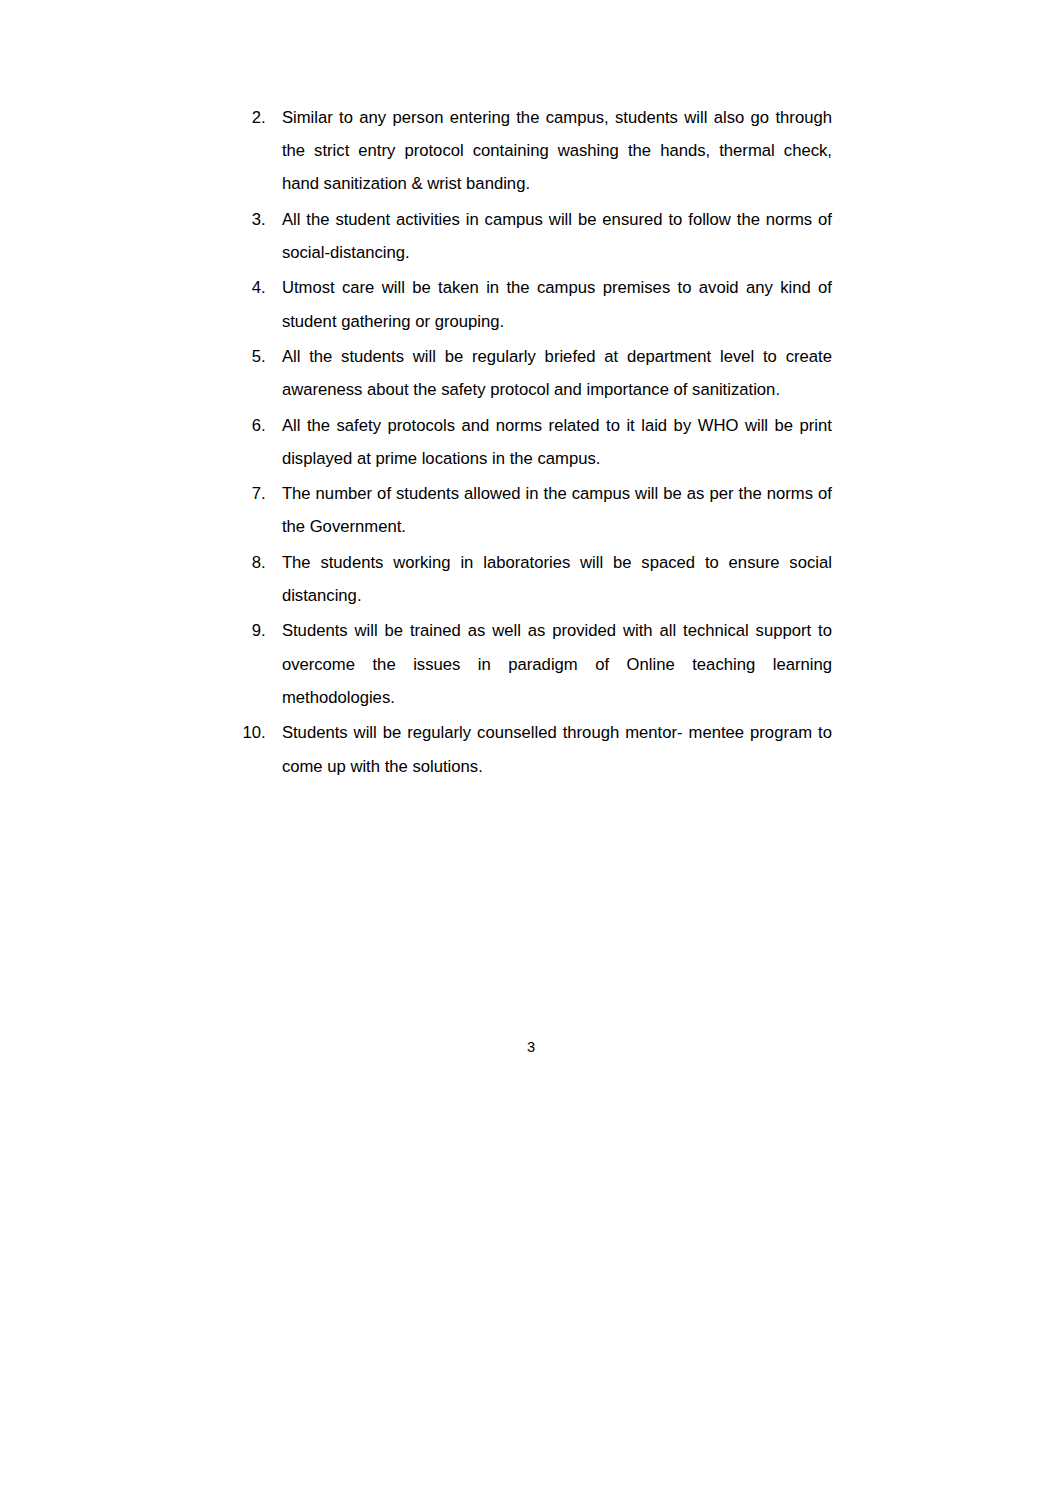Similar to any person entering the campus, students will also go through the strict entry protocol containing washing the hands, thermal check, hand sanitization & wrist banding.
All the student activities in campus will be ensured to follow the norms of social-distancing.
Utmost care will be taken in the campus premises to avoid any kind of student gathering or grouping.
All the students will be regularly briefed at department level to create awareness about the safety protocol and importance of sanitization.
All the safety protocols and norms related to it laid by WHO will be print displayed at prime locations in the campus.
The number of students allowed in the campus will be as per the norms of the Government.
The students working in laboratories will be spaced to ensure social distancing.
Students will be trained as well as provided with all technical support to overcome the issues in paradigm of Online teaching learning methodologies.
Students will be regularly counselled through mentor- mentee program to come up with the solutions.
3